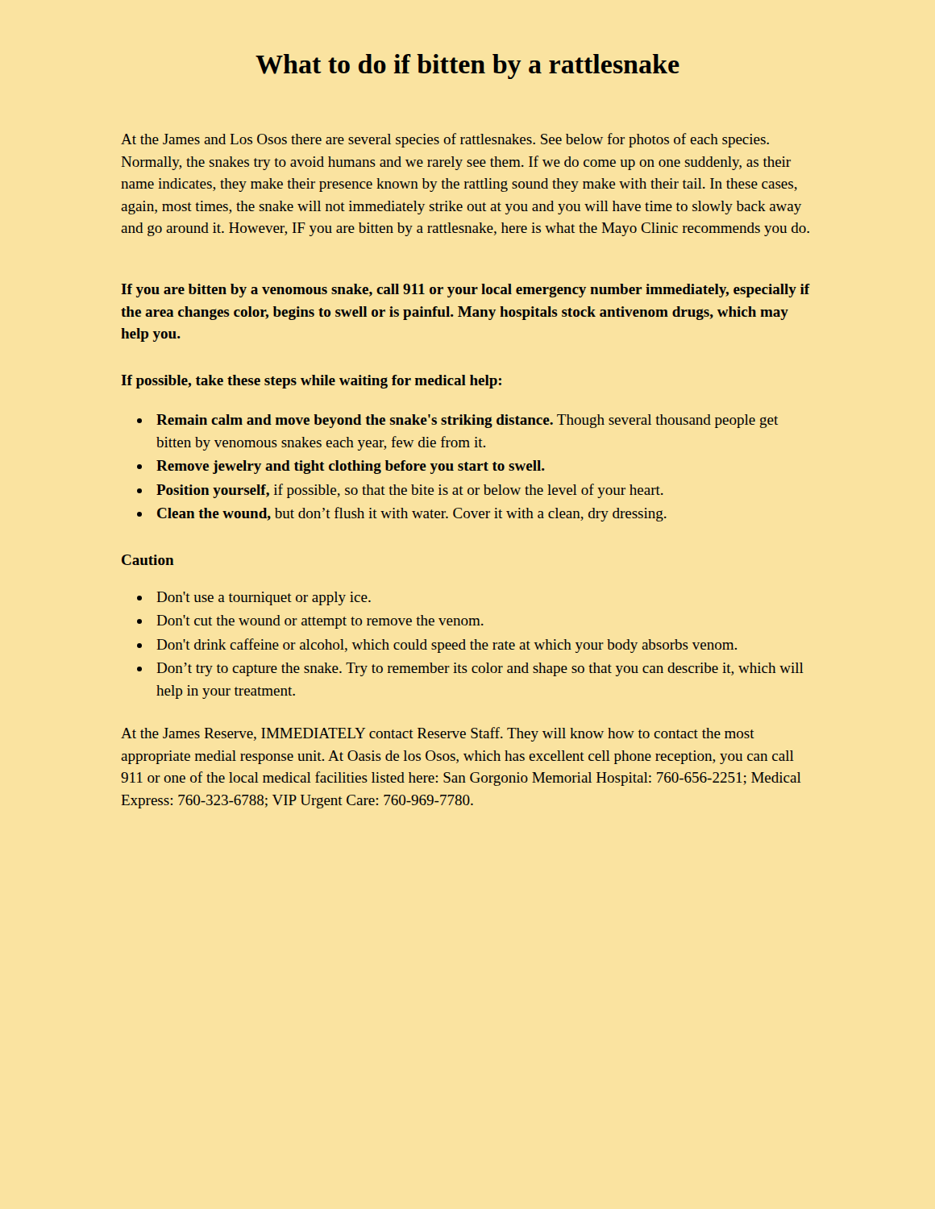What to do if bitten by a rattlesnake
At the James and Los Osos there are several species of rattlesnakes. See below for photos of each species. Normally, the snakes try to avoid humans and we rarely see them. If we do come up on one suddenly, as their name indicates, they make their presence known by the rattling sound they make with their tail. In these cases, again, most times, the snake will not immediately strike out at you and you will have time to slowly back away and go around it. However, IF you are bitten by a rattlesnake, here is what the Mayo Clinic recommends you do.
If you are bitten by a venomous snake, call 911 or your local emergency number immediately, especially if the area changes color, begins to swell or is painful. Many hospitals stock antivenom drugs, which may help you.
If possible, take these steps while waiting for medical help:
Remain calm and move beyond the snake's striking distance. Though several thousand people get bitten by venomous snakes each year, few die from it.
Remove jewelry and tight clothing before you start to swell.
Position yourself, if possible, so that the bite is at or below the level of your heart.
Clean the wound, but don’t flush it with water. Cover it with a clean, dry dressing.
Caution
Don't use a tourniquet or apply ice.
Don't cut the wound or attempt to remove the venom.
Don't drink caffeine or alcohol, which could speed the rate at which your body absorbs venom.
Don’t try to capture the snake. Try to remember its color and shape so that you can describe it, which will help in your treatment.
At the James Reserve, IMMEDIATELY contact Reserve Staff. They will know how to contact the most appropriate medial response unit. At Oasis de los Osos, which has excellent cell phone reception, you can call 911 or one of the local medical facilities listed here: San Gorgonio Memorial Hospital: 760-656-2251; Medical Express: 760-323-6788; VIP Urgent Care: 760-969-7780.